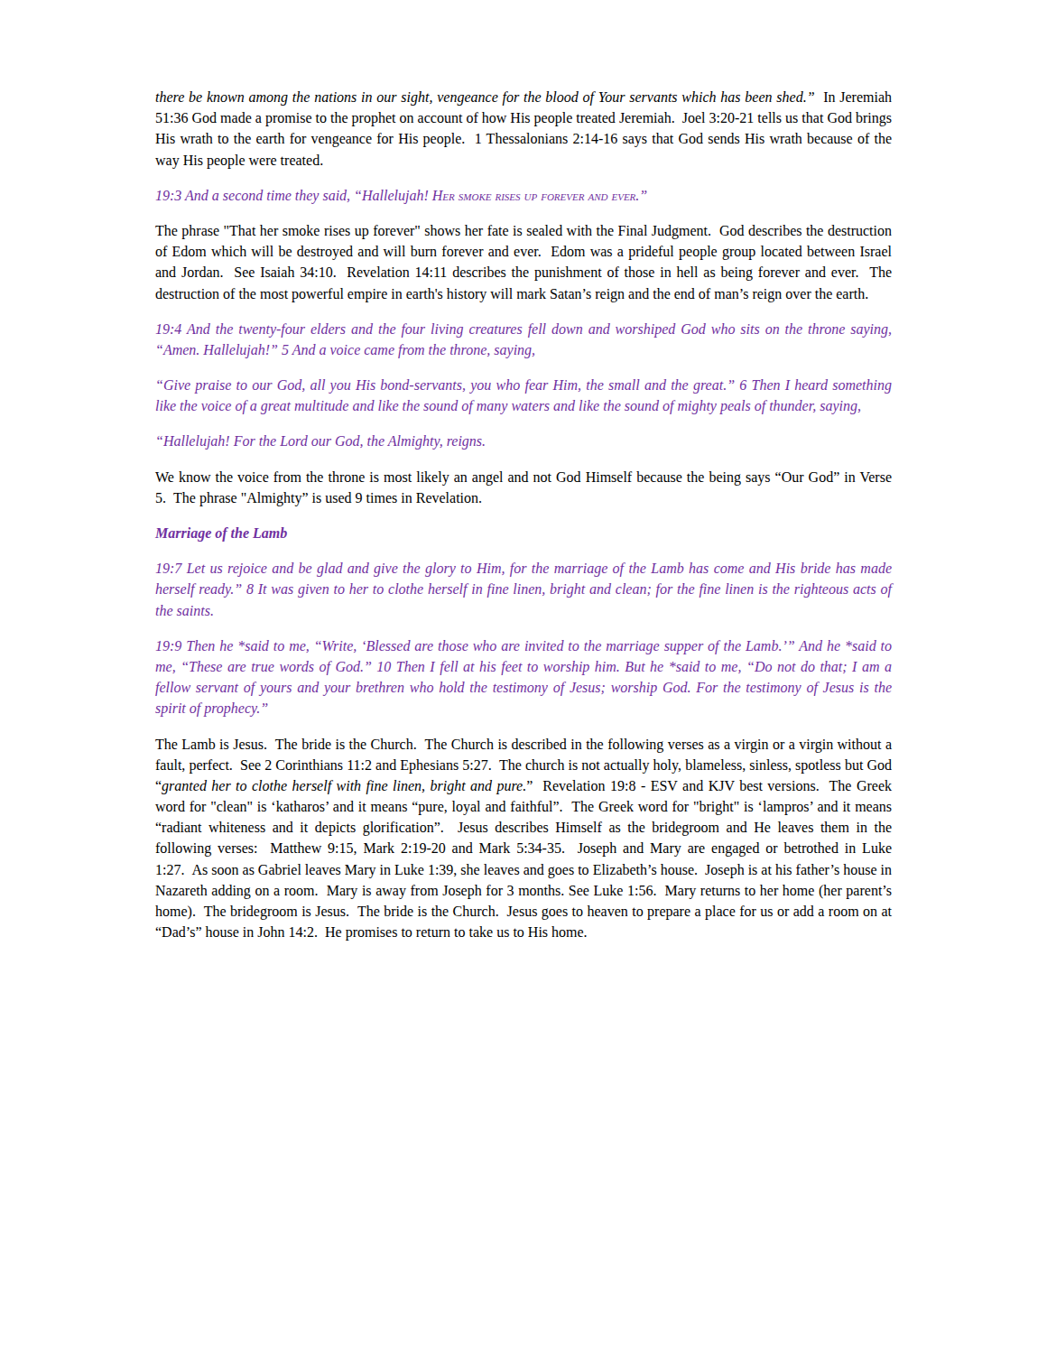there be known among the nations in our sight, vengeance for the blood of Your servants which has been shed.” In Jeremiah 51:36 God made a promise to the prophet on account of how His people treated Jeremiah. Joel 3:20-21 tells us that God brings His wrath to the earth for vengeance for His people. 1 Thessalonians 2:14-16 says that God sends His wrath because of the way His people were treated.
19:3 And a second time they said, “Hallelujah! Her smoke rises up forever and ever.”
The phrase "That her smoke rises up forever" shows her fate is sealed with the Final Judgment. God describes the destruction of Edom which will be destroyed and will burn forever and ever. Edom was a prideful people group located between Israel and Jordan. See Isaiah 34:10. Revelation 14:11 describes the punishment of those in hell as being forever and ever. The destruction of the most powerful empire in earth's history will mark Satan’s reign and the end of man’s reign over the earth.
19:4 And the twenty-four elders and the four living creatures fell down and worshiped God who sits on the throne saying, “Amen. Hallelujah!” 5 And a voice came from the throne, saying,
“Give praise to our God, all you His bond-servants, you who fear Him, the small and the great.” 6 Then I heard something like the voice of a great multitude and like the sound of many waters and like the sound of mighty peals of thunder, saying,
“Hallelujah! For the Lord our God, the Almighty, reigns.
We know the voice from the throne is most likely an angel and not God Himself because the being says “Our God” in Verse 5. The phrase "Almighty” is used 9 times in Revelation.
Marriage of the Lamb
19:7 Let us rejoice and be glad and give the glory to Him, for the marriage of the Lamb has come and His bride has made herself ready.” 8 It was given to her to clothe herself in fine linen, bright and clean; for the fine linen is the righteous acts of the saints.
19:9 Then he *said to me, “Write, ‘Blessed are those who are invited to the marriage supper of the Lamb.’” And he *said to me, “These are true words of God.” 10 Then I fell at his feet to worship him. But he *said to me, “Do not do that; I am a fellow servant of yours and your brethren who hold the testimony of Jesus; worship God. For the testimony of Jesus is the spirit of prophecy.”
The Lamb is Jesus. The bride is the Church. The Church is described in the following verses as a virgin or a virgin without a fault, perfect. See 2 Corinthians 11:2 and Ephesians 5:27. The church is not actually holy, blameless, sinless, spotless but God “granted her to clothe herself with fine linen, bright and pure.” Revelation 19:8 - ESV and KJV best versions. The Greek word for "clean" is ‘katharos’ and it means “pure, loyal and faithful”. The Greek word for "bright" is ‘lampros’ and it means “radiant whiteness and it depicts glorification”. Jesus describes Himself as the bridegroom and He leaves them in the following verses: Matthew 9:15, Mark 2:19-20 and Mark 5:34-35. Joseph and Mary are engaged or betrothed in Luke 1:27. As soon as Gabriel leaves Mary in Luke 1:39, she leaves and goes to Elizabeth’s house. Joseph is at his father’s house in Nazareth adding on a room. Mary is away from Joseph for 3 months. See Luke 1:56. Mary returns to her home (her parent’s home). The bridegroom is Jesus. The bride is the Church. Jesus goes to heaven to prepare a place for us or add a room on at “Dad’s” house in John 14:2. He promises to return to take us to His home.